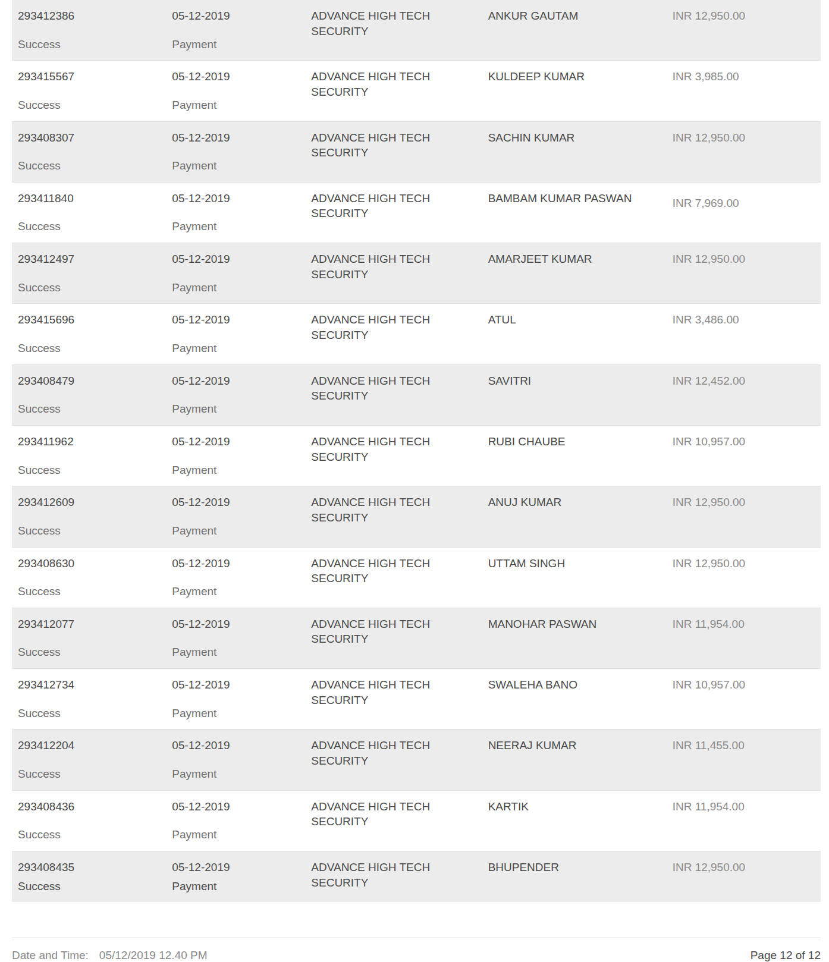| 293412386 Success | 05-12-2019 Payment | ADVANCE HIGH TECH SECURITY | ANKUR GAUTAM | INR 12,950.00 |
| 293415567 Success | 05-12-2019 Payment | ADVANCE HIGH TECH SECURITY | KULDEEP KUMAR | INR 3,985.00 |
| 293408307 Success | 05-12-2019 Payment | ADVANCE HIGH TECH SECURITY | SACHIN KUMAR | INR 12,950.00 |
| 293411840 Success | 05-12-2019 Payment | ADVANCE HIGH TECH SECURITY | BAMBAM KUMAR PASWAN | INR 7,969.00 |
| 293412497 Success | 05-12-2019 Payment | ADVANCE HIGH TECH SECURITY | AMARJEET KUMAR | INR 12,950.00 |
| 293415696 Success | 05-12-2019 Payment | ADVANCE HIGH TECH SECURITY | ATUL | INR 3,486.00 |
| 293408479 Success | 05-12-2019 Payment | ADVANCE HIGH TECH SECURITY | SAVITRI | INR 12,452.00 |
| 293411962 Success | 05-12-2019 Payment | ADVANCE HIGH TECH SECURITY | RUBI CHAUBE | INR 10,957.00 |
| 293412609 Success | 05-12-2019 Payment | ADVANCE HIGH TECH SECURITY | ANUJ KUMAR | INR 12,950.00 |
| 293408630 Success | 05-12-2019 Payment | ADVANCE HIGH TECH SECURITY | UTTAM SINGH | INR 12,950.00 |
| 293412077 Success | 05-12-2019 Payment | ADVANCE HIGH TECH SECURITY | MANOHAR PASWAN | INR 11,954.00 |
| 293412734 Success | 05-12-2019 Payment | ADVANCE HIGH TECH SECURITY | SWALEHA BANO | INR 10,957.00 |
| 293412204 Success | 05-12-2019 Payment | ADVANCE HIGH TECH SECURITY | NEERAJ KUMAR | INR 11,455.00 |
| 293408436 Success | 05-12-2019 Payment | ADVANCE HIGH TECH SECURITY | KARTIK | INR 11,954.00 |
| 293408435 Success | 05-12-2019 Payment | ADVANCE HIGH TECH SECURITY | BHUPENDER | INR 12,950.00 |
Date and Time: 05/12/2019 12.40 PM
Page 12 of 12